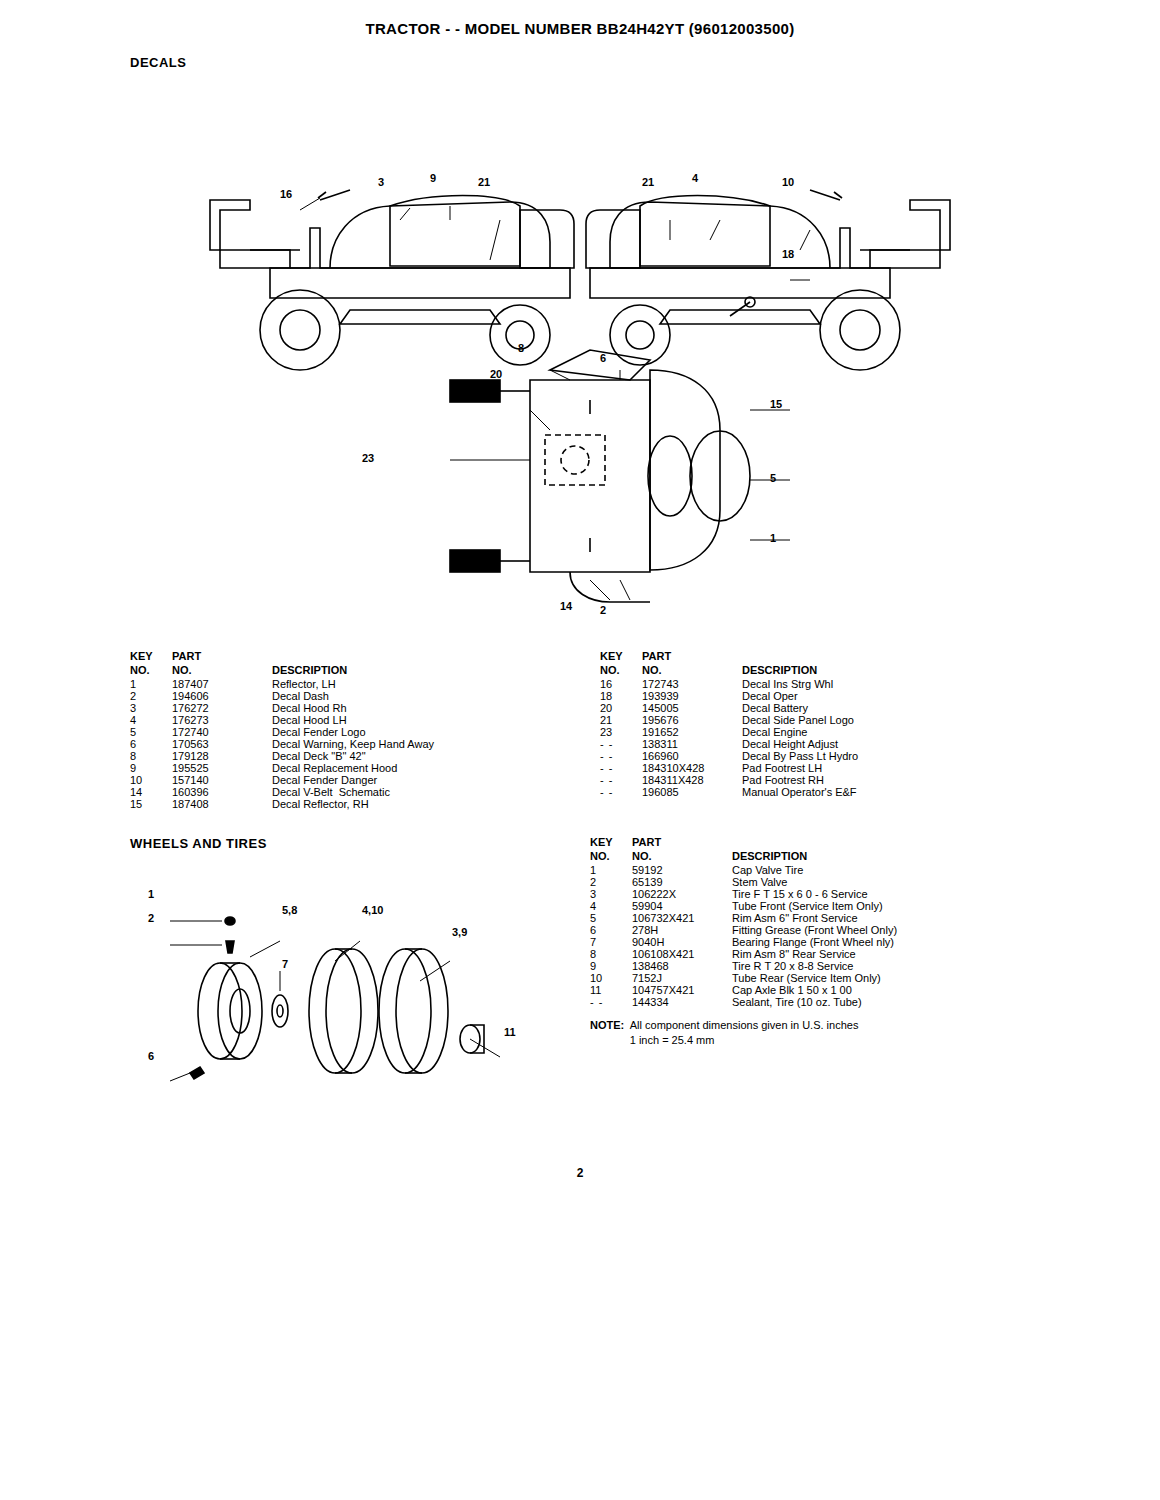TRACTOR - - MODEL NUMBER BB24H42YT (96012003500)
DECALS
16 3 9 21 21 4 10 18 8 6 20 15 5 1 23 14 2
| KEY | PART | |
| --- | --- | --- |
| NO. | NO. | DESCRIPTION |
| 1 | 187407 | Reflector, LH |
| 2 | 194606 | Decal Dash |
| 3 | 176272 | Decal Hood Rh |
| 4 | 176273 | Decal Hood LH |
| 5 | 172740 | Decal Fender Logo |
| 6 | 170563 | Decal Warning, Keep Hand Away |
| 8 | 179128 | Decal Deck "B" 42" |
| 9 | 195525 | Decal Replacement Hood |
| 10 | 157140 | Decal Fender Danger |
| 14 | 160396 | Decal V-Belt Schematic |
| 15 | 187408 | Decal Reflector, RH |
| KEY | PART | |
| --- | --- | --- |
| NO. | NO. | DESCRIPTION |
| 16 | 172743 | Decal Ins Strg Whl |
| 18 | 193939 | Decal Oper |
| 20 | 145005 | Decal Battery |
| 21 | 195676 | Decal Side Panel Logo |
| 23 | 191652 | Decal Engine |
| - - | 138311 | Decal Height Adjust |
| - - | 166960 | Decal By Pass Lt Hydro |
| - - | 184310X428 | Pad Footrest LH |
| - - | 184311X428 | Pad Footrest RH |
| - - | 196085 | Manual Operator's E&F |
WHEELS AND TIRES
1 2 5,8 7 4,10 3,9 11 6
| KEY | PART | |
| --- | --- | --- |
| NO. | NO. | DESCRIPTION |
| 1 | 59192 | Cap Valve Tire |
| 2 | 65139 | Stem Valve |
| 3 | 106222X | Tire F T 15 x 6 0 - 6 Service |
| 4 | 59904 | Tube Front (Service Item Only) |
| 5 | 106732X421 | Rim Asm 6" Front Service |
| 6 | 278H | Fitting Grease (Front Wheel Only) |
| 7 | 9040H | Bearing Flange (Front Wheel nly) |
| 8 | 106108X421 | Rim Asm 8" Rear Service |
| 9 | 138468 | Tire R T 20 x 8-8 Service |
| 10 | 7152J | Tube Rear (Service Item Only) |
| 11 | 104757X421 | Cap Axle Blk 1 50 x 1 00 |
| - - | 144334 | Sealant, Tire (10 oz. Tube) |
NOTE: All component dimensions given in U.S. inches
1 inch = 25.4 mm
2